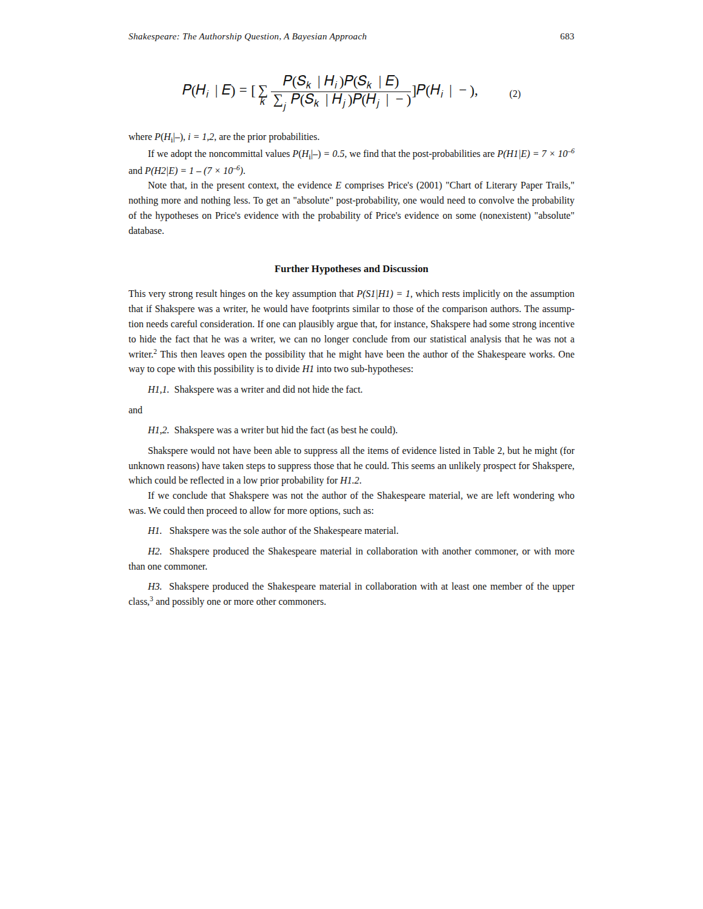Shakespeare: The Authorship Question, A Bayesian Approach 683
P ( Hi | E ) = [ ∑ k P(Sk|Hi) P(Sk|E) ∑ j P(Sk|Hj) P(Hj|−) ] P ( Hi | − ) ,
(2)
where P(Hi|–), i = 1,2, are the prior probabilities.
If we adopt the noncommittal values P(Hi|–) = 0.5, we find that the post-probabilities are P(H1|E) = 7 × 10–6 and P(H2|E) = 1 – (7 × 10–6).
Note that, in the present context, the evidence E comprises Price's (2001) "Chart of Literary Paper Trails," nothing more and nothing less. To get an "absolute" post-probability, one would need to convolve the probability of the hypotheses on Price's evidence with the probability of Price's evidence on some (nonexistent) "absolute" database.
Further Hypotheses and Discussion
This very strong result hinges on the key assumption that P(S1|H1) = 1, which rests implicitly on the assumption that if Shakspere was a writer, he would have footprints similar to those of the comparison authors. The assumption needs careful consideration. If one can plausibly argue that, for instance, Shakspere had some strong incentive to hide the fact that he was a writer, we can no longer conclude from our statistical analysis that he was not a writer.2 This then leaves open the possibility that he might have been the author of the Shakespeare works. One way to cope with this possibility is to divide H1 into two sub-hypotheses:
H1,1. Shakspere was a writer and did not hide the fact.
and
H1,2. Shakspere was a writer but hid the fact (as best he could).
Shakspere would not have been able to suppress all the items of evidence listed in Table 2, but he might (for unknown reasons) have taken steps to suppress those that he could. This seems an unlikely prospect for Shakspere, which could be reflected in a low prior probability for H1.2.
If we conclude that Shakspere was not the author of the Shakespeare material, we are left wondering who was. We could then proceed to allow for more options, such as:
H1. Shakspere was the sole author of the Shakespeare material.
H2. Shakspere produced the Shakespeare material in collaboration with another commoner, or with more than one commoner.
H3. Shakspere produced the Shakespeare material in collaboration with at least one member of the upper class,3 and possibly one or more other commoners.